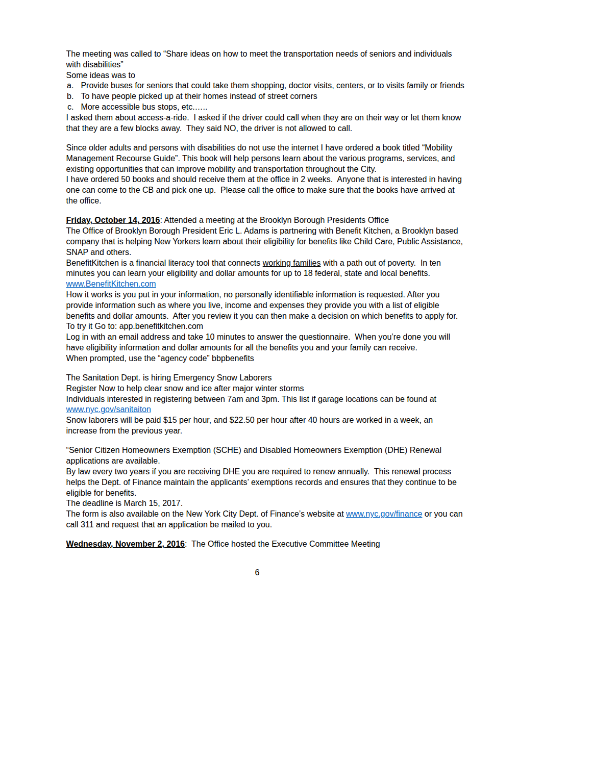The meeting was called to “Share ideas on how to meet the transportation needs of seniors and individuals with disabilities”
Some ideas was to
Provide buses for seniors that could take them shopping, doctor visits, centers, or to visits family or friends
To have people picked up at their homes instead of street corners
More accessible bus stops, etc.…..
I asked them about access-a-ride. I asked if the driver could call when they are on their way or let them know that they are a few blocks away. They said NO, the driver is not allowed to call.
Since older adults and persons with disabilities do not use the internet I have ordered a book titled “Mobility Management Recourse Guide”. This book will help persons learn about the various programs, services, and existing opportunities that can improve mobility and transportation throughout the City.
I have ordered 50 books and should receive them at the office in 2 weeks. Anyone that is interested in having one can come to the CB and pick one up. Please call the office to make sure that the books have arrived at the office.
Friday, October 14, 2016: Attended a meeting at the Brooklyn Borough Presidents Office
The Office of Brooklyn Borough President Eric L. Adams is partnering with Benefit Kitchen, a Brooklyn based company that is helping New Yorkers learn about their eligibility for benefits like Child Care, Public Assistance, SNAP and others.
BenefitKitchen is a financial literacy tool that connects working families with a path out of poverty. In ten minutes you can learn your eligibility and dollar amounts for up to 18 federal, state and local benefits.
www.BenefitKitchen.com
How it works is you put in your information, no personally identifiable information is requested. After you provide information such as where you live, income and expenses they provide you with a list of eligible benefits and dollar amounts. After you review it you can then make a decision on which benefits to apply for.
To try it Go to: app.benefitkitchen.com
Log in with an email address and take 10 minutes to answer the questionnaire. When you’re done you will have eligibility information and dollar amounts for all the benefits you and your family can receive.
When prompted, use the “agency code” bbpbenefits
The Sanitation Dept. is hiring Emergency Snow Laborers
Register Now to help clear snow and ice after major winter storms
Individuals interested in registering between 7am and 3pm. This list if garage locations can be found at
www.nyc.gov/sanitaiton
Snow laborers will be paid $15 per hour, and $22.50 per hour after 40 hours are worked in a week, an increase from the previous year.
“Senior Citizen Homeowners Exemption (SCHE) and Disabled Homeowners Exemption (DHE) Renewal applications are available.
By law every two years if you are receiving DHE you are required to renew annually. This renewal process helps the Dept. of Finance maintain the applicants’ exemptions records and ensures that they continue to be eligible for benefits.
The deadline is March 15, 2017.
The form is also available on the New York City Dept. of Finance’s website at www.nyc.gov/finance or you can call 311 and request that an application be mailed to you.
Wednesday, November 2, 2016: The Office hosted the Executive Committee Meeting
6